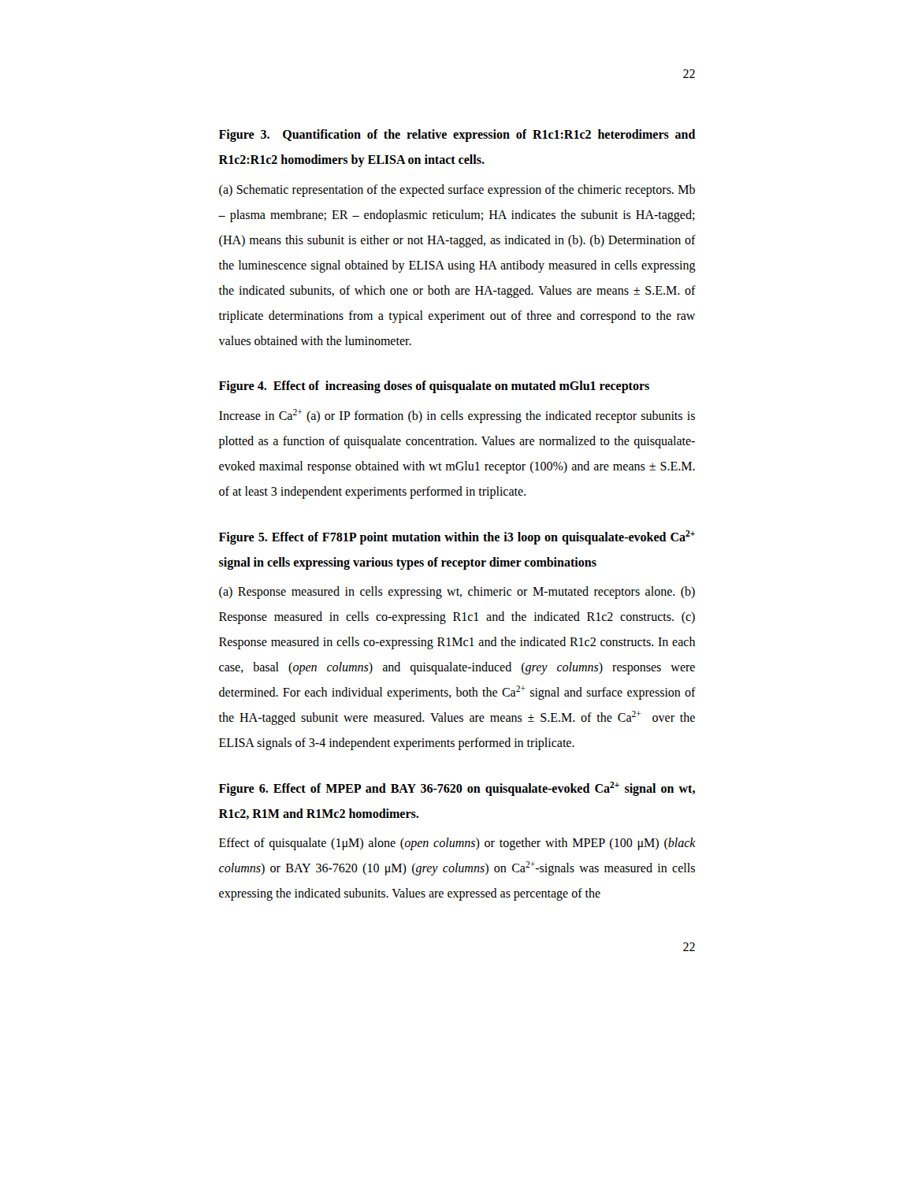22
Figure 3. Quantification of the relative expression of R1c1:R1c2 heterodimers and R1c2:R1c2 homodimers by ELISA on intact cells.
(a) Schematic representation of the expected surface expression of the chimeric receptors. Mb – plasma membrane; ER – endoplasmic reticulum; HA indicates the subunit is HA-tagged; (HA) means this subunit is either or not HA-tagged, as indicated in (b). (b) Determination of the luminescence signal obtained by ELISA using HA antibody measured in cells expressing the indicated subunits, of which one or both are HA-tagged. Values are means ± S.E.M. of triplicate determinations from a typical experiment out of three and correspond to the raw values obtained with the luminometer.
Figure 4. Effect of increasing doses of quisqualate on mutated mGlu1 receptors
Increase in Ca2+ (a) or IP formation (b) in cells expressing the indicated receptor subunits is plotted as a function of quisqualate concentration. Values are normalized to the quisqualate-evoked maximal response obtained with wt mGlu1 receptor (100%) and are means ± S.E.M. of at least 3 independent experiments performed in triplicate.
Figure 5. Effect of F781P point mutation within the i3 loop on quisqualate-evoked Ca2+ signal in cells expressing various types of receptor dimer combinations
(a) Response measured in cells expressing wt, chimeric or M-mutated receptors alone. (b) Response measured in cells co-expressing R1c1 and the indicated R1c2 constructs. (c) Response measured in cells co-expressing R1Mc1 and the indicated R1c2 constructs. In each case, basal (open columns) and quisqualate-induced (grey columns) responses were determined. For each individual experiments, both the Ca2+ signal and surface expression of the HA-tagged subunit were measured. Values are means ± S.E.M. of the Ca2+ over the ELISA signals of 3-4 independent experiments performed in triplicate.
Figure 6. Effect of MPEP and BAY 36-7620 on quisqualate-evoked Ca2+ signal on wt, R1c2, R1M and R1Mc2 homodimers.
Effect of quisqualate (1μM) alone (open columns) or together with MPEP (100 μM) (black columns) or BAY 36-7620 (10 μM) (grey columns) on Ca2+-signals was measured in cells expressing the indicated subunits. Values are expressed as percentage of the
22